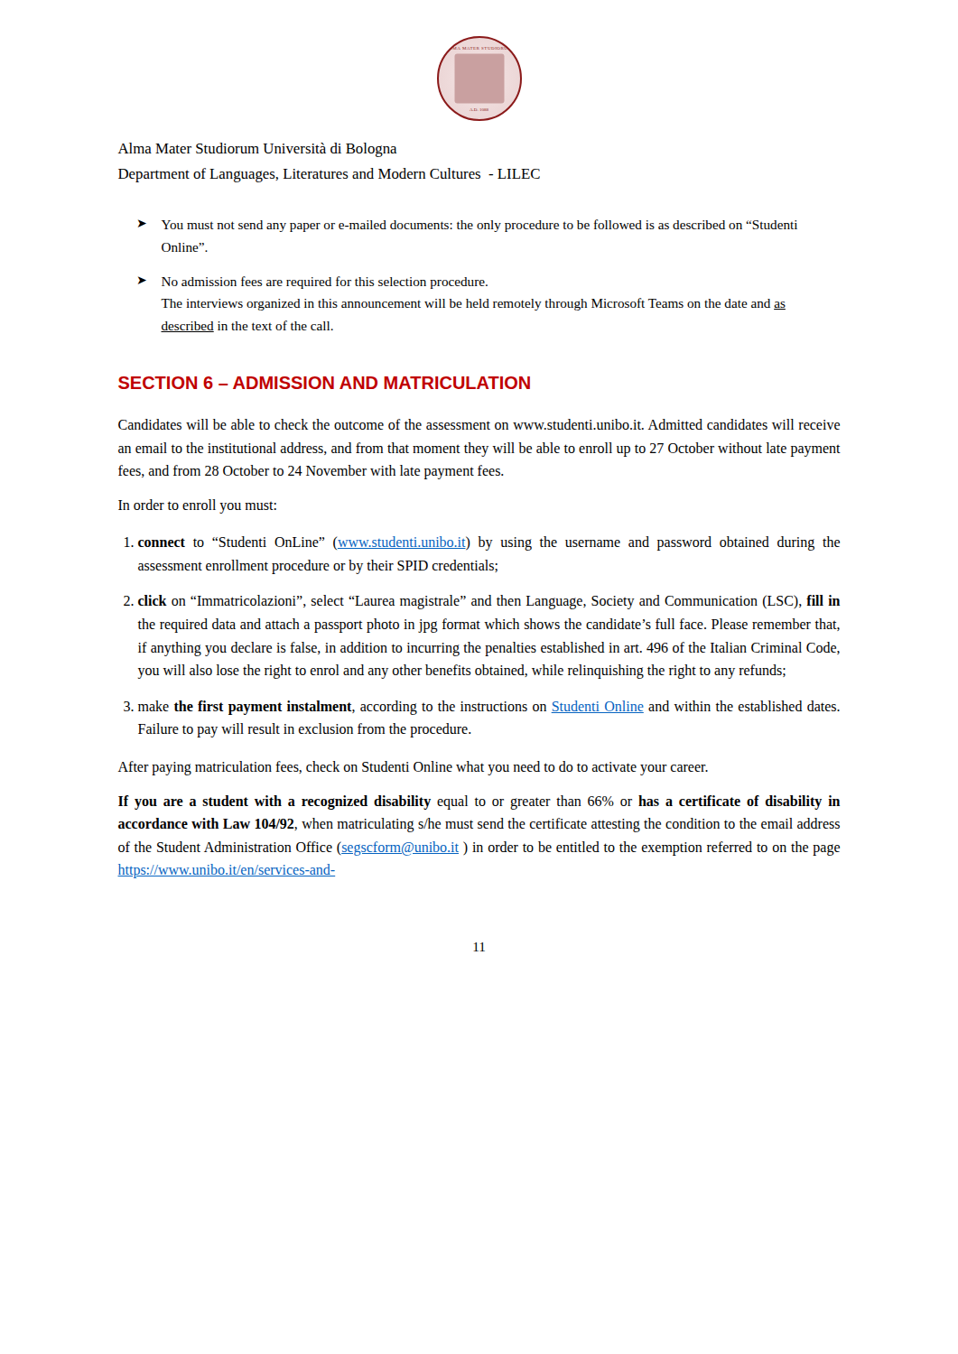ALMA MATER STUDIORUM
A.D. 1088
Alma Mater Studiorum Università di Bologna
Department of Languages, Literatures and Modern Cultures - LILEC
You must not send any paper or e-mailed documents: the only procedure to be followed is as described on “Studenti Online”.
No admission fees are required for this selection procedure.
The interviews organized in this announcement will be held remotely through Microsoft Teams on the date and as described in the text of the call.
SECTION 6 – ADMISSION AND MATRICULATION
Candidates will be able to check the outcome of the assessment on www.studenti.unibo.it. Admitted candidates will receive an email to the institutional address, and from that moment they will be able to enroll up to 27 October without late payment fees, and from 28 October to 24 November with late payment fees.
In order to enroll you must:
connect to “Studenti OnLine” (www.studenti.unibo.it) by using the username and password obtained during the assessment enrollment procedure or by their SPID credentials;
click on “Immatricolazioni”, select “Laurea magistrale” and then Language, Society and Communication (LSC), fill in the required data and attach a passport photo in jpg format which shows the candidate’s full face. Please remember that, if anything you declare is false, in addition to incurring the penalties established in art. 496 of the Italian Criminal Code, you will also lose the right to enrol and any other benefits obtained, while relinquishing the right to any refunds;
make the first payment instalment, according to the instructions on Studenti Online and within the established dates. Failure to pay will result in exclusion from the procedure.
After paying matriculation fees, check on Studenti Online what you need to do to activate your career.
If you are a student with a recognized disability equal to or greater than 66% or has a certificate of disability in accordance with Law 104/92, when matriculating s/he must send the certificate attesting the condition to the email address of the Student Administration Office (segscform@unibo.it ) in order to be entitled to the exemption referred to on the page https://www.unibo.it/en/services-and-
11